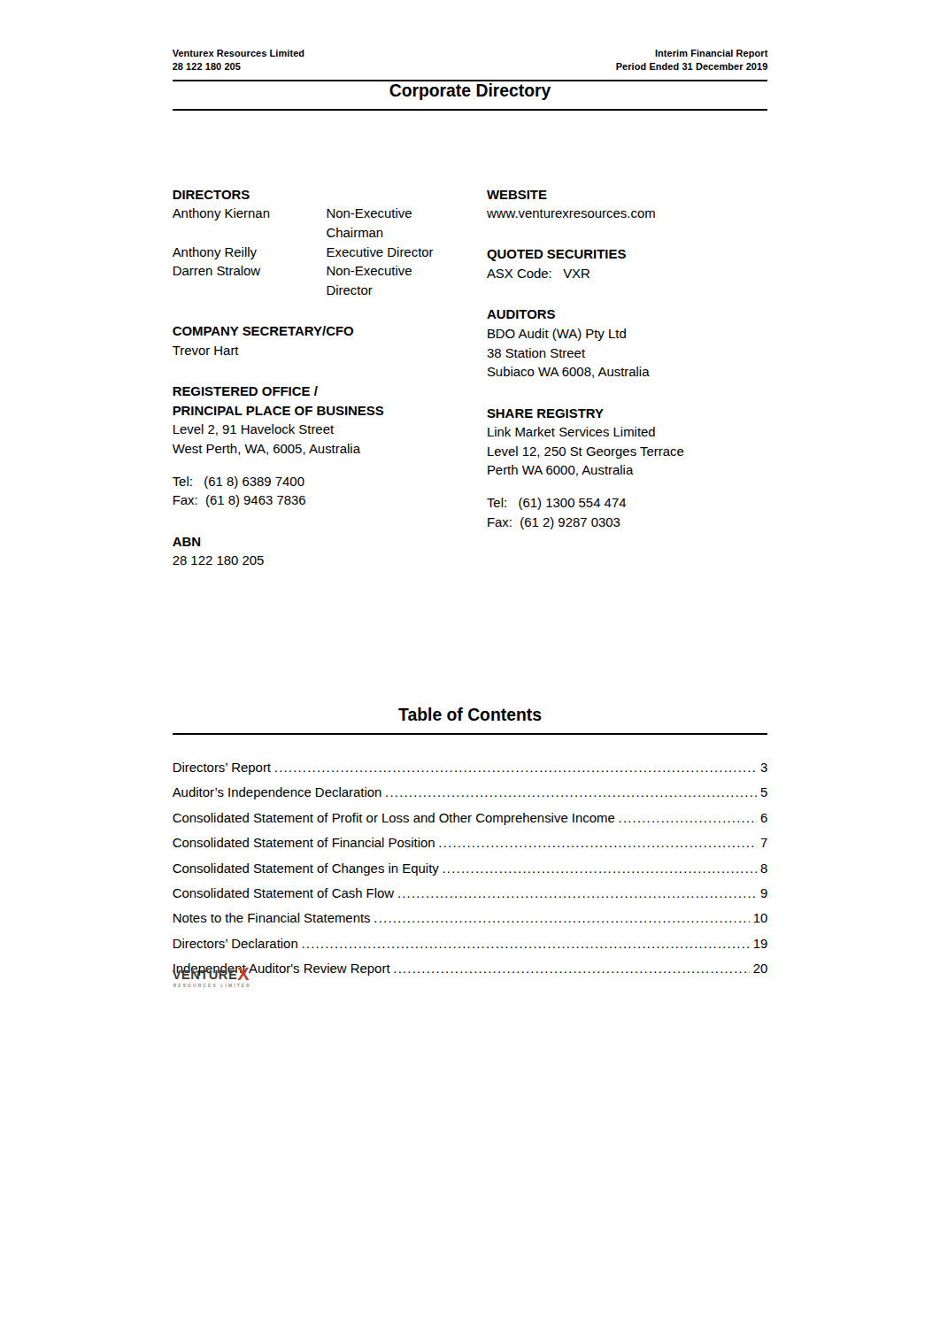Venturex Resources Limited
28 122 180 205
Interim Financial Report
Period Ended 31 December 2019
Corporate Directory
Directors
Anthony Kiernan
Non-Executive Chairman
Anthony Reilly
Executive Director
Darren Stralow
Non-Executive Director
Company Secretary/CFO
Trevor Hart
Registered Office /
Principal Place of Business
Level 2, 91 Havelock Street
West Perth, WA, 6005, Australia
Tel: (61 8) 6389 7400
Fax: (61 8) 9463 7836
ABN
28 122 180 205
Website
www.venturexresources.com
Quoted Securities
ASX Code: VXR
Auditors
BDO Audit (WA) Pty Ltd
38 Station Street
Subiaco WA 6008, Australia
Share Registry
Link Market Services Limited
Level 12, 250 St Georges Terrace
Perth WA 6000, Australia
Tel: (61) 1300 554 474
Fax: (61 2) 9287 0303
Table of Contents
Directors’ Report .................................................................................................................................. 3
Auditor’s Independence Declaration ................................................................................................. 5
Consolidated Statement of Profit or Loss and Other Comprehensive Income .............................. 6
Consolidated Statement of Financial Position ....................................................................................... 7
Consolidated Statement of Changes in Equity ..................................................................................... 8
Consolidated Statement of Cash Flow ................................................................................................ 9
Notes to the Financial Statements ..................................................................................................... 10
Directors’ Declaration ......................................................................................................................... 19
Independent Auditor's Review Report ................................................................................................ 20
VENTUREX RESOURCES LIMITED